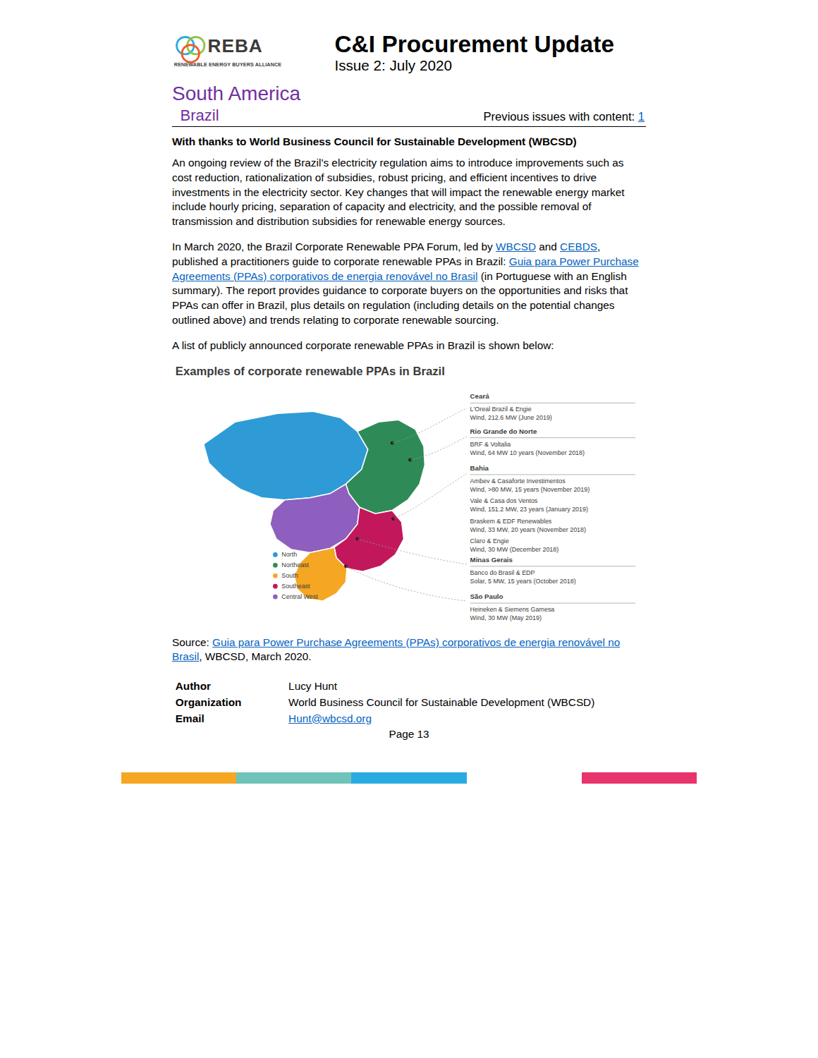REBA RENEWABLE ENERGY BUYERS ALLIANCE
C&I Procurement Update
Issue 2: July 2020
South America
Brazil
Previous issues with content: 1
With thanks to World Business Council for Sustainable Development (WBCSD)
An ongoing review of the Brazil’s electricity regulation aims to introduce improvements such as cost reduction, rationalization of subsidies, robust pricing, and efficient incentives to drive investments in the electricity sector. Key changes that will impact the renewable energy market include hourly pricing, separation of capacity and electricity, and the possible removal of transmission and distribution subsidies for renewable energy sources.
In March 2020, the Brazil Corporate Renewable PPA Forum, led by WBCSD and CEBDS, published a practitioners guide to corporate renewable PPAs in Brazil: Guia para Power Purchase Agreements (PPAs) corporativos de energia renovável no Brasil (in Portuguese with an English summary). The report provides guidance to corporate buyers on the opportunities and risks that PPAs can offer in Brazil, plus details on regulation (including details on the potential changes outlined above) and trends relating to corporate renewable sourcing.
A list of publicly announced corporate renewable PPAs in Brazil is shown below:
Examples of corporate renewable PPAs in Brazil
North Northeast South Southeast Central West Ceará L'Oreal Brazil & Engie Wind, 212.6 MW (June 2019) Rio Grande do Norte BRF & Voltalia Wind, 64 MW 10 years (November 2018) Bahia Ambev & Casaforte Investimentos Wind, >80 MW, 15 years (November 2019) Vale & Casa dos Ventos Wind, 151.2 MW, 23 years (January 2019) Braskem & EDF Renewables Wind, 33 MW, 20 years (November 2018) Claro & Engie Wind, 30 MW (December 2018) Minas Gerais Banco do Brasil & EDP Solar, 5 MW, 15 years (October 2018) São Paulo Heineken & Siemens Gamesa Wind, 30 MW (May 2019)
Source: Guia para Power Purchase Agreements (PPAs) corporativos de energia renovável no Brasil, WBCSD, March 2020.
| Author | Lucy Hunt |
| Organization | World Business Council for Sustainable Development (WBCSD) |
| Email | Hunt@wbcsd.org |
Page 13